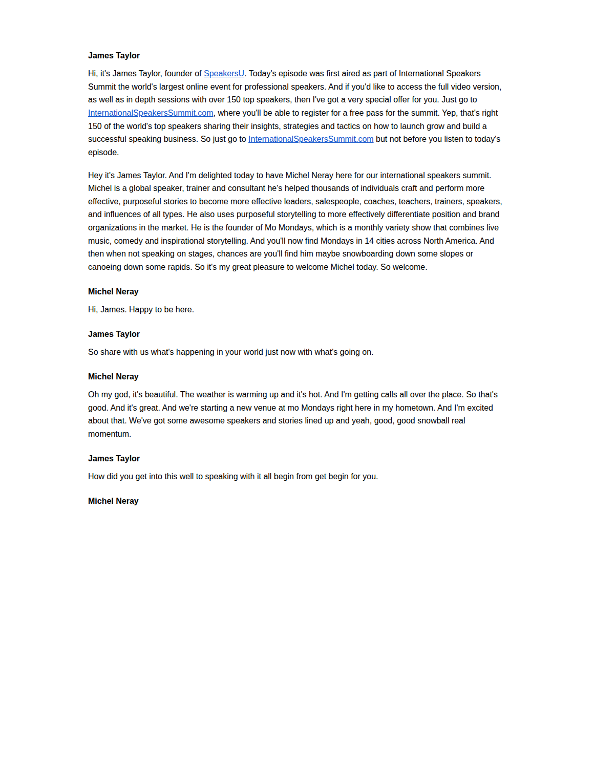James Taylor
Hi, it's James Taylor, founder of SpeakersU. Today's episode was first aired as part of International Speakers Summit the world's largest online event for professional speakers. And if you'd like to access the full video version, as well as in depth sessions with over 150 top speakers, then I've got a very special offer for you. Just go to InternationalSpeakersSummit.com, where you'll be able to register for a free pass for the summit. Yep, that's right 150 of the world's top speakers sharing their insights, strategies and tactics on how to launch grow and build a successful speaking business. So just go to InternationalSpeakersSummit.com but not before you listen to today's episode.
Hey it's James Taylor. And I'm delighted today to have Michel Neray here for our international speakers summit. Michel is a global speaker, trainer and consultant he's helped thousands of individuals craft and perform more effective, purposeful stories to become more effective leaders, salespeople, coaches, teachers, trainers, speakers, and influences of all types. He also uses purposeful storytelling to more effectively differentiate position and brand organizations in the market. He is the founder of Mo Mondays, which is a monthly variety show that combines live music, comedy and inspirational storytelling. And you'll now find Mondays in 14 cities across North America. And then when not speaking on stages, chances are you'll find him maybe snowboarding down some slopes or canoeing down some rapids. So it's my great pleasure to welcome Michel today. So welcome.
Michel Neray
Hi, James. Happy to be here.
James Taylor
So share with us what's happening in your world just now with what's going on.
Michel Neray
Oh my god, it's beautiful. The weather is warming up and it's hot. And I'm getting calls all over the place. So that's good. And it's great. And we're starting a new venue at mo Mondays right here in my hometown. And I'm excited about that. We've got some awesome speakers and stories lined up and yeah, good, good snowball real momentum.
James Taylor
How did you get into this well to speaking with it all begin from get begin for you.
Michel Neray